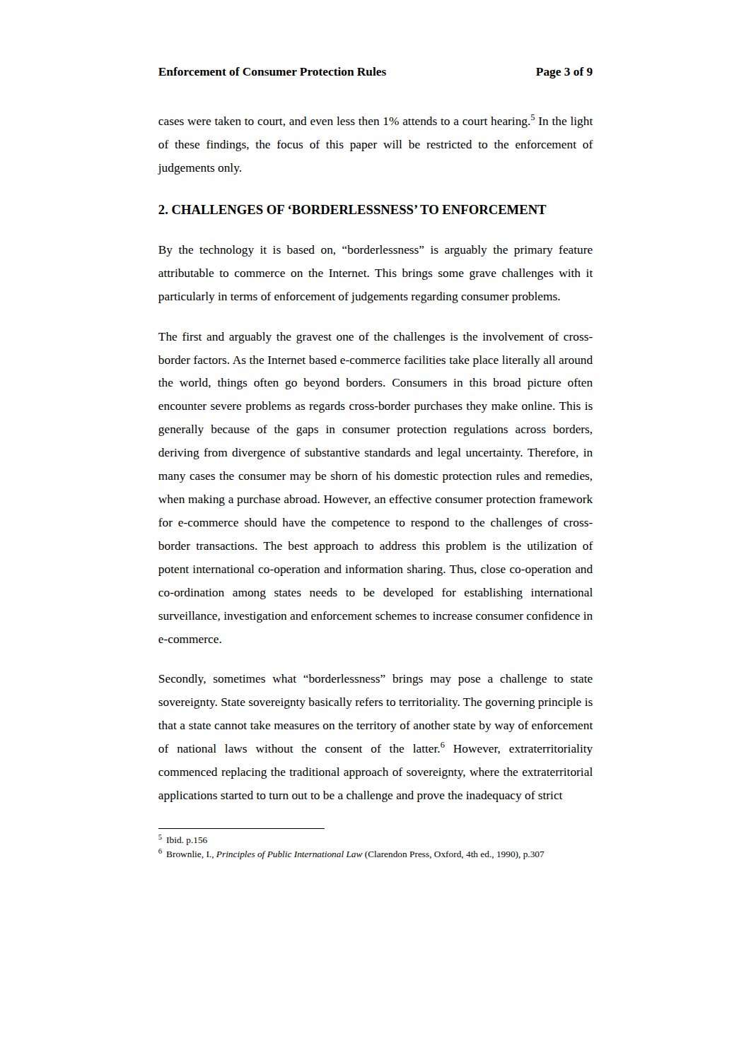Enforcement of Consumer Protection Rules Page 3 of 9
cases were taken to court, and even less then 1% attends to a court hearing.5 In the light of these findings, the focus of this paper will be restricted to the enforcement of judgements only.
2. CHALLENGES OF ‘BORDERLESSNESS’ TO ENFORCEMENT
By the technology it is based on, “borderlessness” is arguably the primary feature attributable to commerce on the Internet. This brings some grave challenges with it particularly in terms of enforcement of judgements regarding consumer problems.
The first and arguably the gravest one of the challenges is the involvement of cross-border factors. As the Internet based e-commerce facilities take place literally all around the world, things often go beyond borders. Consumers in this broad picture often encounter severe problems as regards cross-border purchases they make online. This is generally because of the gaps in consumer protection regulations across borders, deriving from divergence of substantive standards and legal uncertainty. Therefore, in many cases the consumer may be shorn of his domestic protection rules and remedies, when making a purchase abroad. However, an effective consumer protection framework for e-commerce should have the competence to respond to the challenges of cross-border transactions. The best approach to address this problem is the utilization of potent international co-operation and information sharing. Thus, close co-operation and co-ordination among states needs to be developed for establishing international surveillance, investigation and enforcement schemes to increase consumer confidence in e-commerce.
Secondly, sometimes what “borderlessness” brings may pose a challenge to state sovereignty. State sovereignty basically refers to territoriality. The governing principle is that a state cannot take measures on the territory of another state by way of enforcement of national laws without the consent of the latter.6 However, extraterritoriality commenced replacing the traditional approach of sovereignty, where the extraterritorial applications started to turn out to be a challenge and prove the inadequacy of strict
5 Ibid. p.156
6 Brownlie, I., Principles of Public International Law (Clarendon Press, Oxford, 4th ed., 1990), p.307